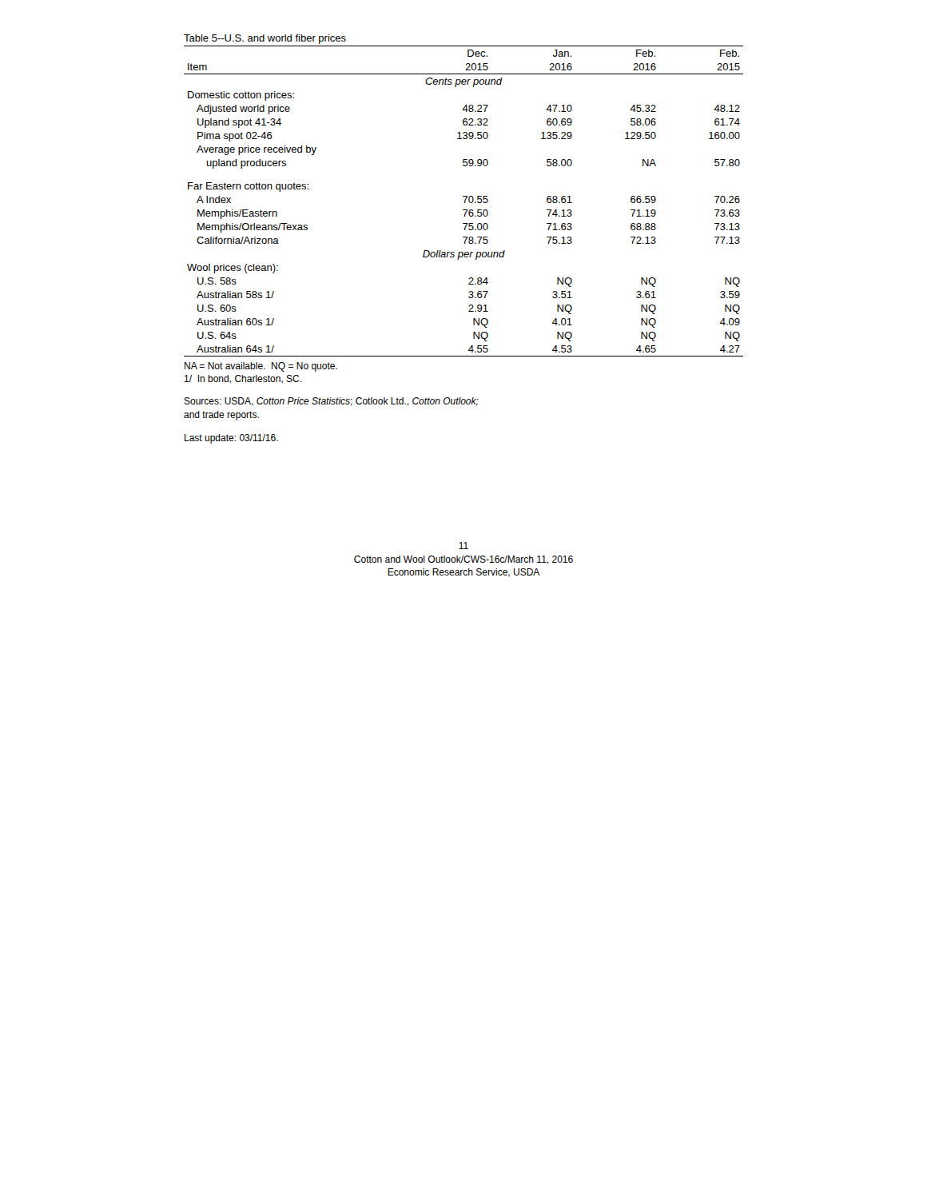Table 5--U.S. and world fiber prices
| | Dec. | Jan. | Feb. | Feb. |
| --- | --- | --- | --- | --- |
| Item | 2015 | 2016 | 2016 | 2015 |
| Cents per pound |
| Domestic cotton prices: | | | | |
| Adjusted world price | 48.27 | 47.10 | 45.32 | 48.12 |
| Upland spot 41-34 | 62.32 | 60.69 | 58.06 | 61.74 |
| Pima spot 02-46 | 139.50 | 135.29 | 129.50 | 160.00 |
| Average price received by | | | | |
| upland producers | 59.90 | 58.00 | NA | 57.80 |
| Far Eastern cotton quotes: | | | | |
| A Index | 70.55 | 68.61 | 66.59 | 70.26 |
| Memphis/Eastern | 76.50 | 74.13 | 71.19 | 73.63 |
| Memphis/Orleans/Texas | 75.00 | 71.63 | 68.88 | 73.13 |
| California/Arizona | 78.75 | 75.13 | 72.13 | 77.13 |
| Dollars per pound |
| Wool prices (clean): | | | | |
| U.S. 58s | 2.84 | NQ | NQ | NQ |
| Australian 58s 1/ | 3.67 | 3.51 | 3.61 | 3.59 |
| U.S. 60s | 2.91 | NQ | NQ | NQ |
| Australian 60s 1/ | NQ | 4.01 | NQ | 4.09 |
| U.S. 64s | NQ | NQ | NQ | NQ |
| Australian 64s 1/ | 4.55 | 4.53 | 4.65 | 4.27 |
NA = Not available. NQ = No quote.
1/ In bond, Charleston, SC.
Sources: USDA, Cotton Price Statistics; Cotlook Ltd., Cotton Outlook;
and trade reports.
Last update: 03/11/16.
11
Cotton and Wool Outlook/CWS-16c/March 11, 2016
Economic Research Service, USDA